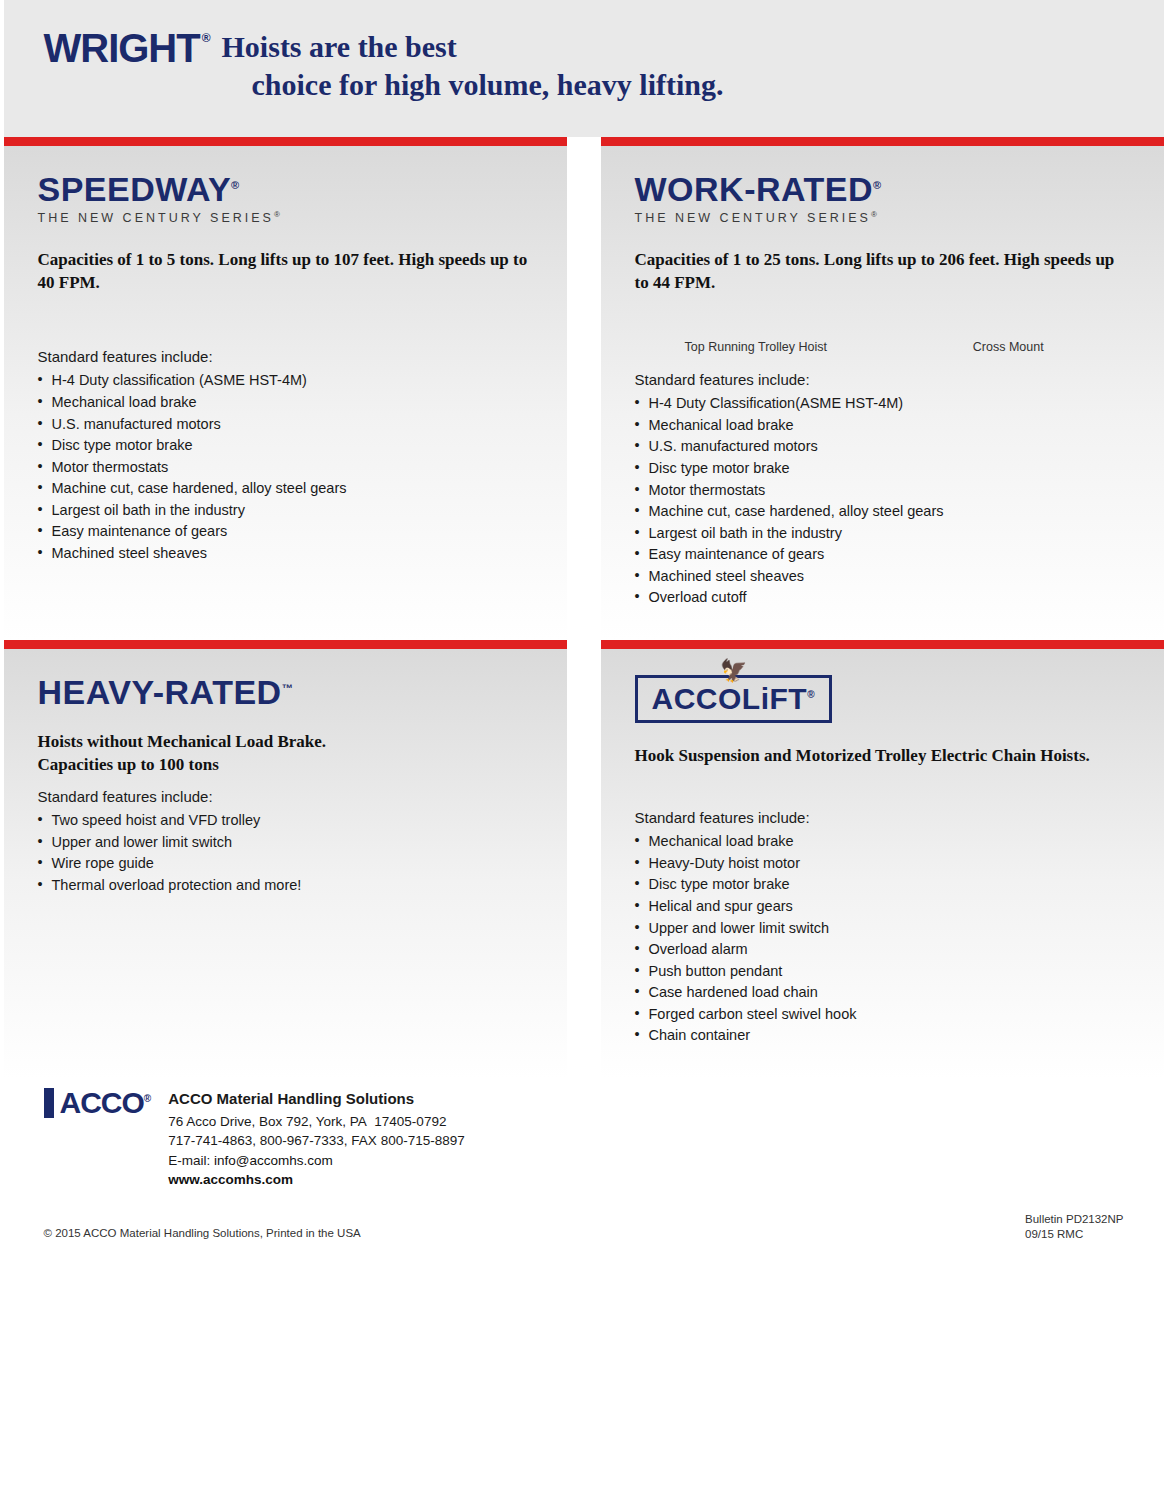WRIGHT®
Hoists are the best choice for high volume, heavy lifting.
SPEEDWAY®
THE NEW CENTURY SERIES®
Capacities of 1 to 5 tons. Long lifts up to 107 feet. High speeds up to 40 FPM.
Standard features include:
H-4 Duty classification (ASME HST-4M)
Mechanical load brake
U.S. manufactured motors
Disc type motor brake
Motor thermostats
Machine cut, case hardened, alloy steel gears
Largest oil bath in the industry
Easy maintenance of gears
Machined steel sheaves
WORK-RATED®
THE NEW CENTURY SERIES®
Capacities of 1 to 25 tons. Long lifts up to 206 feet. High speeds up to 44 FPM.
Top Running Trolley Hoist Cross Mount
Standard features include:
H-4 Duty Classification(ASME HST-4M)
Mechanical load brake
U.S. manufactured motors
Disc type motor brake
Motor thermostats
Machine cut, case hardened, alloy steel gears
Largest oil bath in the industry
Easy maintenance of gears
Machined steel sheaves
Overload cutoff
HEAVY-RATED™
Hoists without Mechanical Load Brake.
Capacities up to 100 tons
Standard features include:
Two speed hoist and VFD trolley
Upper and lower limit switch
Wire rope guide
Thermal overload protection and more!
🦅 ACCOLiFT®
Hook Suspension and Motorized Trolley Electric Chain Hoists.
Standard features include:
Mechanical load brake
Heavy-Duty hoist motor
Disc type motor brake
Helical and spur gears
Upper and lower limit switch
Overload alarm
Push button pendant
Case hardened load chain
Forged carbon steel swivel hook
Chain container
ACCO®
ACCO Material Handling Solutions
76 Acco Drive, Box 792, York, PA 17405-0792
717-741-4863, 800-967-7333, FAX 800-715-8897
E-mail: info@accomhs.com
www.accomhs.com
© 2015 ACCO Material Handling Solutions, Printed in the USA
Bulletin PD2132NP
09/15 RMC